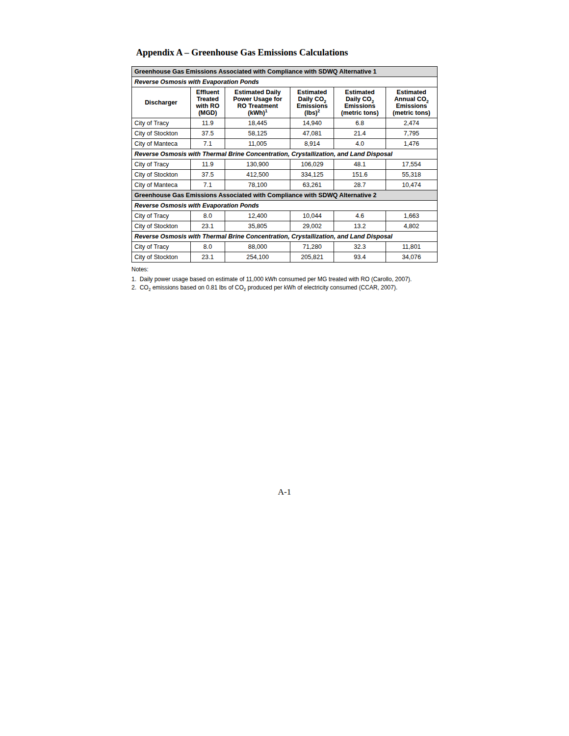Appendix A – Greenhouse Gas Emissions Calculations
| Greenhouse Gas Emissions Associated with Compliance with SDWQ Alternative 1 |
| Reverse Osmosis with Evaporation Ponds |
| Discharger | Effluent Treated with RO (MGD) | Estimated Daily Power Usage for RO Treatment (kWh) 1 | Estimated Daily CO 2 Emissions (lbs) 2 | Estimated Daily CO 2 Emissions (metric tons) | Estimated Annual CO 2 Emissions (metric tons) |
| City of Tracy | 11.9 | 18,445 | 14,940 | 6.8 | 2,474 |
| City of Stockton | 37.5 | 58,125 | 47,081 | 21.4 | 7,795 |
| City of Manteca | 7.1 | 11,005 | 8,914 | 4.0 | 1,476 |
| Reverse Osmosis with Thermal Brine Concentration, Crystallization, and Land Disposal |
| City of Tracy | 11.9 | 130,900 | 106,029 | 48.1 | 17,554 |
| City of Stockton | 37.5 | 412,500 | 334,125 | 151.6 | 55,318 |
| City of Manteca | 7.1 | 78,100 | 63,261 | 28.7 | 10,474 |
| Greenhouse Gas Emissions Associated with Compliance with SDWQ Alternative 2 |
| Reverse Osmosis with Evaporation Ponds |
| City of Tracy | 8.0 | 12,400 | 10,044 | 4.6 | 1,663 |
| City of Stockton | 23.1 | 35,805 | 29,002 | 13.2 | 4,802 |
| Reverse Osmosis with Thermal Brine Concentration, Crystallization, and Land Disposal |
| City of Tracy | 8.0 | 88,000 | 71,280 | 32.3 | 11,801 |
| City of Stockton | 23.1 | 254,100 | 205,821 | 93.4 | 34,076 |
Notes:
1. Daily power usage based on estimate of 11,000 kWh consumed per MG treated with RO (Carollo, 2007).
2. CO2 emissions based on 0.81 lbs of CO2 produced per kWh of electricity consumed (CCAR, 2007).
A-1